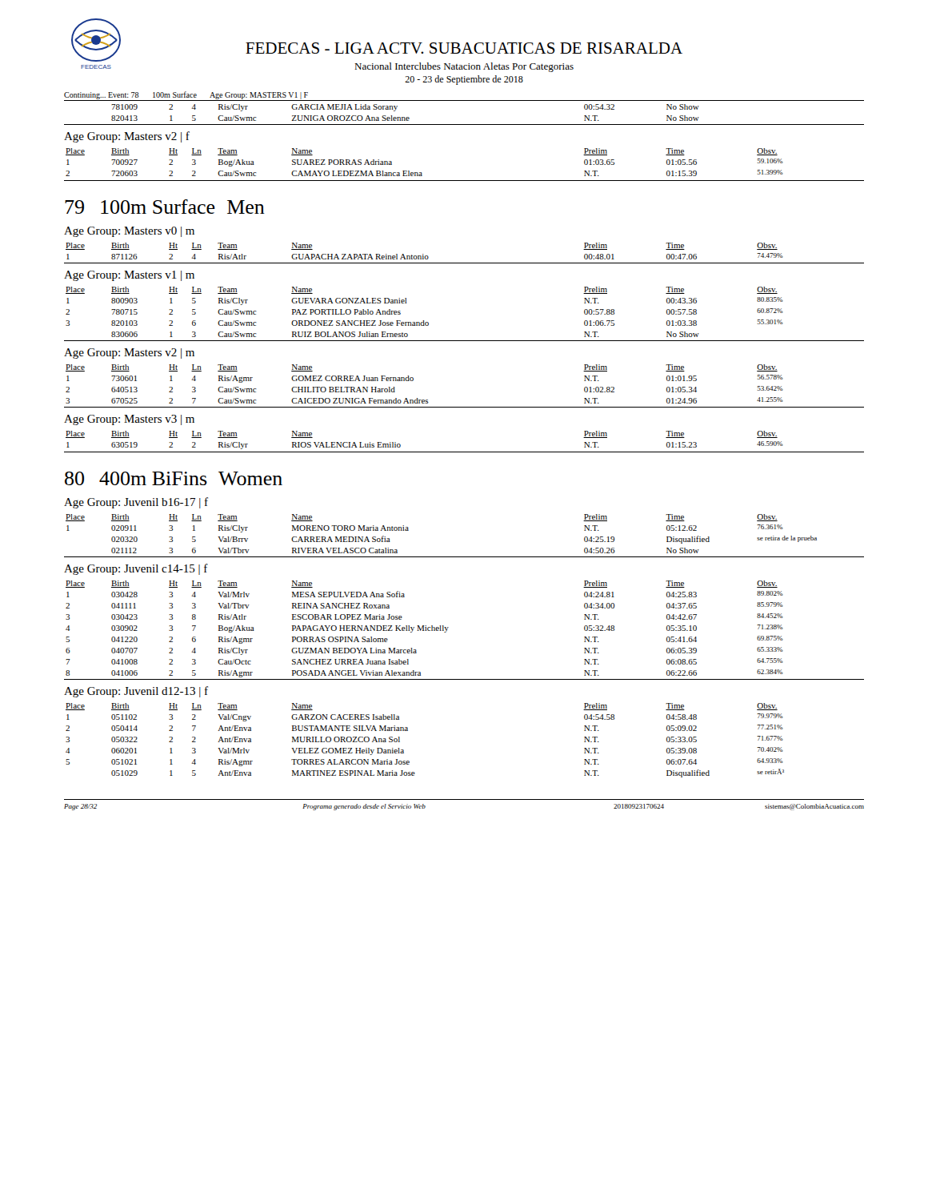FEDECAS
FEDECAS - LIGA ACTV. SUBACUATICAS DE RISARALDA
Nacional Interclubes Natacion Aletas Por Categorias
20 - 23 de Septiembre de 2018
Continuing... Event: 78 100m Surface Age Group: MASTERS V1 | F
| | 781009 | 2 | 4 | Ris/Clyr | GARCIA MEJIA Lida Sorany | 00:54.32 | No Show | |
| | 820413 | 1 | 5 | Cau/Swmc | ZUNIGA OROZCO Ana Selenne | N.T. | No Show | |
Age Group: Masters v2 | f
| Place | Birth | Ht | Ln | Team | Name | Prelim | Time | Obsv. |
| --- | --- | --- | --- | --- | --- | --- | --- | --- |
| 1 | 700927 | 2 | 3 | Bog/Akua | SUAREZ PORRAS Adriana | 01:03.65 | 01:05.56 | 59.106% |
| 2 | 720603 | 2 | 2 | Cau/Swmc | CAMAYO LEDEZMA Blanca Elena | N.T. | 01:15.39 | 51.399% |
79100m Surface Men
Age Group: Masters v0 | m
| Place | Birth | Ht | Ln | Team | Name | Prelim | Time | Obsv. |
| --- | --- | --- | --- | --- | --- | --- | --- | --- |
| 1 | 871126 | 2 | 4 | Ris/Atlr | GUAPACHA ZAPATA Reinel Antonio | 00:48.01 | 00:47.06 | 74.479% |
Age Group: Masters v1 | m
| Place | Birth | Ht | Ln | Team | Name | Prelim | Time | Obsv. |
| --- | --- | --- | --- | --- | --- | --- | --- | --- |
| 1 | 800903 | 1 | 5 | Ris/Clyr | GUEVARA GONZALES Daniel | N.T. | 00:43.36 | 80.835% |
| 2 | 780715 | 2 | 5 | Cau/Swmc | PAZ PORTILLO Pablo Andres | 00:57.88 | 00:57.58 | 60.872% |
| 3 | 820103 | 2 | 6 | Cau/Swmc | ORDONEZ SANCHEZ Jose Fernando | 01:06.75 | 01:03.38 | 55.301% |
| | 830606 | 1 | 3 | Cau/Swmc | RUIZ BOLANOS Julian Ernesto | N.T. | No Show | |
Age Group: Masters v2 | m
| Place | Birth | Ht | Ln | Team | Name | Prelim | Time | Obsv. |
| --- | --- | --- | --- | --- | --- | --- | --- | --- |
| 1 | 730601 | 1 | 4 | Ris/Agmr | GOMEZ CORREA Juan Fernando | N.T. | 01:01.95 | 56.578% |
| 2 | 640513 | 2 | 3 | Cau/Swmc | CHILITO BELTRAN Harold | 01:02.82 | 01:05.34 | 53.642% |
| 3 | 670525 | 2 | 7 | Cau/Swmc | CAICEDO ZUNIGA Fernando Andres | N.T. | 01:24.96 | 41.255% |
Age Group: Masters v3 | m
| Place | Birth | Ht | Ln | Team | Name | Prelim | Time | Obsv. |
| --- | --- | --- | --- | --- | --- | --- | --- | --- |
| 1 | 630519 | 2 | 2 | Ris/Clyr | RIOS VALENCIA Luis Emilio | N.T. | 01:15.23 | 46.590% |
80400m BiFins Women
Age Group: Juvenil b16-17 | f
| Place | Birth | Ht | Ln | Team | Name | Prelim | Time | Obsv. |
| --- | --- | --- | --- | --- | --- | --- | --- | --- |
| 1 | 020911 | 3 | 1 | Ris/Clyr | MORENO TORO Maria Antonia | N.T. | 05:12.62 | 76.361% |
| | 020320 | 3 | 5 | Val/Brrv | CARRERA MEDINA Sofia | 04:25.19 | Disqualified | se retira de la prueba |
| | 021112 | 3 | 6 | Val/Tbrv | RIVERA VELASCO Catalina | 04:50.26 | No Show | |
Age Group: Juvenil c14-15 | f
| Place | Birth | Ht | Ln | Team | Name | Prelim | Time | Obsv. |
| --- | --- | --- | --- | --- | --- | --- | --- | --- |
| 1 | 030428 | 3 | 4 | Val/Mrlv | MESA SEPULVEDA Ana Sofia | 04:24.81 | 04:25.83 | 89.802% |
| 2 | 041111 | 3 | 3 | Val/Tbrv | REINA SANCHEZ Roxana | 04:34.00 | 04:37.65 | 85.979% |
| 3 | 030423 | 3 | 8 | Ris/Atlr | ESCOBAR LOPEZ Maria Jose | N.T. | 04:42.67 | 84.452% |
| 4 | 030902 | 3 | 7 | Bog/Akua | PAPAGAYO HERNANDEZ Kelly Michelly | 05:32.48 | 05:35.10 | 71.238% |
| 5 | 041220 | 2 | 6 | Ris/Agmr | PORRAS OSPINA Salome | N.T. | 05:41.64 | 69.875% |
| 6 | 040707 | 2 | 4 | Ris/Clyr | GUZMAN BEDOYA Lina Marcela | N.T. | 06:05.39 | 65.333% |
| 7 | 041008 | 2 | 3 | Cau/Octc | SANCHEZ URREA Juana Isabel | N.T. | 06:08.65 | 64.755% |
| 8 | 041006 | 2 | 5 | Ris/Agmr | POSADA ANGEL Vivian Alexandra | N.T. | 06:22.66 | 62.384% |
Age Group: Juvenil d12-13 | f
| Place | Birth | Ht | Ln | Team | Name | Prelim | Time | Obsv. |
| --- | --- | --- | --- | --- | --- | --- | --- | --- |
| 1 | 051102 | 3 | 2 | Val/Cngv | GARZON CACERES Isabella | 04:54.58 | 04:58.48 | 79.979% |
| 2 | 050414 | 2 | 7 | Ant/Enva | BUSTAMANTE SILVA Mariana | N.T. | 05:09.02 | 77.251% |
| 3 | 050322 | 2 | 2 | Ant/Enva | MURILLO OROZCO Ana Sol | N.T. | 05:33.05 | 71.677% |
| 4 | 060201 | 1 | 3 | Val/Mrlv | VELEZ GOMEZ Heily Daniela | N.T. | 05:39.08 | 70.402% |
| 5 | 051021 | 1 | 4 | Ris/Agmr | TORRES ALARCON Maria Jose | N.T. | 06:07.64 | 64.933% |
| | 051029 | 1 | 5 | Ant/Enva | MARTINEZ ESPINAL Maria Jose | N.T. | Disqualified | se retirÃ³ |
Page 28/32
Programa generado desde el Servicio Web
20180923170624
sistemas@ColombiaAcuatica.com